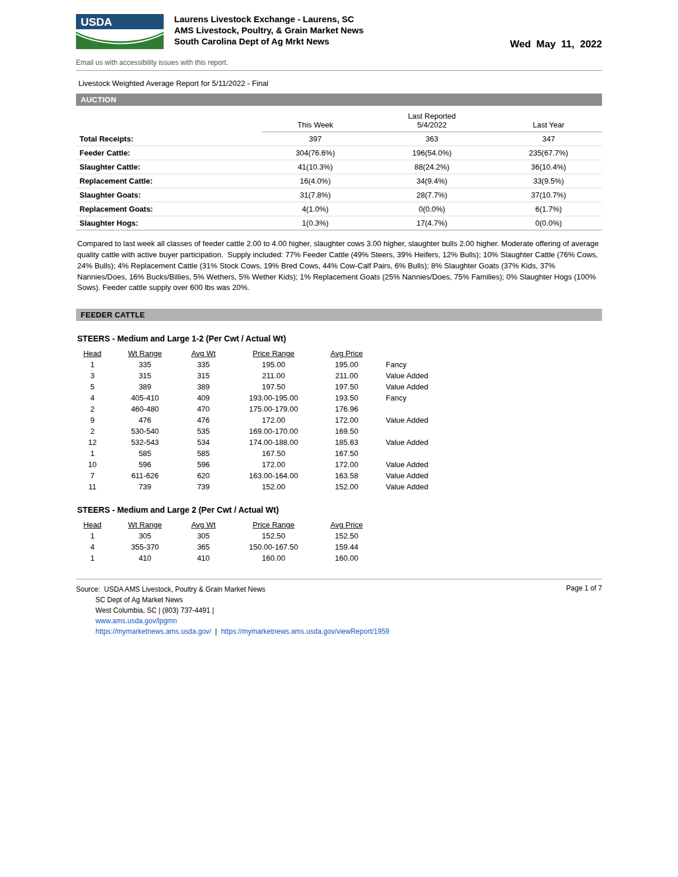USDA
Laurens Livestock Exchange - Laurens, SC
AMS Livestock, Poultry, & Grain Market News
South Carolina Dept of Ag Mrkt News
Wed May 11, 2022
Email us with accessibility issues with this report.
Livestock Weighted Average Report for 5/11/2022 - Final
AUCTION
| | This Week | Last Reported 5/4/2022 | Last Year |
| --- | --- | --- | --- |
| Total Receipts: | 397 | 363 | 347 |
| Feeder Cattle: | 304(76.6%) | 196(54.0%) | 235(67.7%) |
| Slaughter Cattle: | 41(10.3%) | 88(24.2%) | 36(10.4%) |
| Replacement Cattle: | 16(4.0%) | 34(9.4%) | 33(9.5%) |
| Slaughter Goats: | 31(7.8%) | 28(7.7%) | 37(10.7%) |
| Replacement Goats: | 4(1.0%) | 0(0.0%) | 6(1.7%) |
| Slaughter Hogs: | 1(0.3%) | 17(4.7%) | 0(0.0%) |
Compared to last week all classes of feeder cattle 2.00 to 4.00 higher, slaughter cows 3.00 higher, slaughter bulls 2.00 higher. Moderate offering of average quality cattle with active buyer participation. Supply included: 77% Feeder Cattle (49% Steers, 39% Heifers, 12% Bulls); 10% Slaughter Cattle (76% Cows, 24% Bulls); 4% Replacement Cattle (31% Stock Cows, 19% Bred Cows, 44% Cow-Calf Pairs, 6% Bulls); 8% Slaughter Goats (37% Kids, 37% Nannies/Does, 16% Bucks/Billies, 5% Wethers, 5% Wether Kids); 1% Replacement Goats (25% Nannies/Does, 75% Families); 0% Slaughter Hogs (100% Sows). Feeder cattle supply over 600 lbs was 20%.
FEEDER CATTLE
STEERS - Medium and Large 1-2 (Per Cwt / Actual Wt)
| Head | Wt Range | Avg Wt | Price Range | Avg Price | |
| --- | --- | --- | --- | --- | --- |
| 1 | 335 | 335 | 195.00 | 195.00 | Fancy |
| 3 | 315 | 315 | 211.00 | 211.00 | Value Added |
| 5 | 389 | 389 | 197.50 | 197.50 | Value Added |
| 4 | 405-410 | 409 | 193.00-195.00 | 193.50 | Fancy |
| 2 | 460-480 | 470 | 175.00-179.00 | 176.96 | |
| 9 | 476 | 476 | 172.00 | 172.00 | Value Added |
| 2 | 530-540 | 535 | 169.00-170.00 | 169.50 | |
| 12 | 532-543 | 534 | 174.00-188.00 | 185.63 | Value Added |
| 1 | 585 | 585 | 167.50 | 167.50 | |
| 10 | 596 | 596 | 172.00 | 172.00 | Value Added |
| 7 | 611-626 | 620 | 163.00-164.00 | 163.58 | Value Added |
| 11 | 739 | 739 | 152.00 | 152.00 | Value Added |
STEERS - Medium and Large 2 (Per Cwt / Actual Wt)
| Head | Wt Range | Avg Wt | Price Range | Avg Price |
| --- | --- | --- | --- | --- |
| 1 | 305 | 305 | 152.50 | 152.50 |
| 4 | 355-370 | 365 | 150.00-167.50 | 159.44 |
| 1 | 410 | 410 | 160.00 | 160.00 |
Source: USDA AMS Livestock, Poultry & Grain Market News
SC Dept of Ag Market News
West Columbia, SC | (803) 737-4491 |
www.ams.usda.gov/lpgmn
https://mymarketnews.ams.usda.gov/ | https://mymarketnews.ams.usda.gov/viewReport/1959
Page 1 of 7